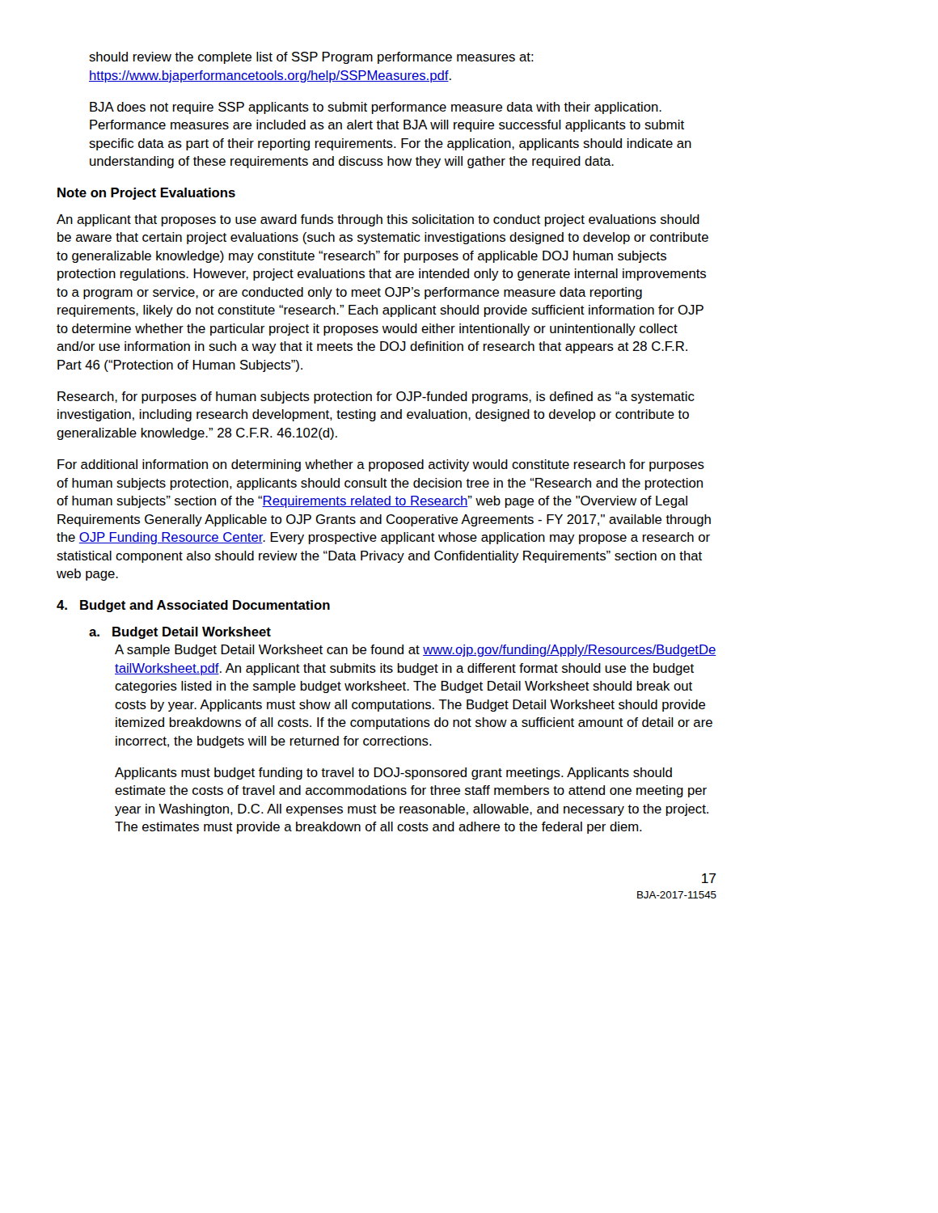should review the complete list of SSP Program performance measures at:
https://www.bjaperformancetools.org/help/SSPMeasures.pdf.
BJA does not require SSP applicants to submit performance measure data with their application. Performance measures are included as an alert that BJA will require successful applicants to submit specific data as part of their reporting requirements. For the application, applicants should indicate an understanding of these requirements and discuss how they will gather the required data.
Note on Project Evaluations
An applicant that proposes to use award funds through this solicitation to conduct project evaluations should be aware that certain project evaluations (such as systematic investigations designed to develop or contribute to generalizable knowledge) may constitute “research” for purposes of applicable DOJ human subjects protection regulations. However, project evaluations that are intended only to generate internal improvements to a program or service, or are conducted only to meet OJP’s performance measure data reporting requirements, likely do not constitute “research.” Each applicant should provide sufficient information for OJP to determine whether the particular project it proposes would either intentionally or unintentionally collect and/or use information in such a way that it meets the DOJ definition of research that appears at 28 C.F.R. Part 46 (“Protection of Human Subjects”).
Research, for purposes of human subjects protection for OJP-funded programs, is defined as “a systematic investigation, including research development, testing and evaluation, designed to develop or contribute to generalizable knowledge.” 28 C.F.R. 46.102(d).
For additional information on determining whether a proposed activity would constitute research for purposes of human subjects protection, applicants should consult the decision tree in the “Research and the protection of human subjects” section of the “Requirements related to Research” web page of the "Overview of Legal Requirements Generally Applicable to OJP Grants and Cooperative Agreements - FY 2017," available through the OJP Funding Resource Center. Every prospective applicant whose application may propose a research or statistical component also should review the “Data Privacy and Confidentiality Requirements” section on that web page.
4.
Budget and Associated Documentation
a.
Budget Detail Worksheet
A sample Budget Detail Worksheet can be found at www.ojp.gov/funding/Apply/Resources/BudgetDetailWorksheet.pdf. An applicant that submits its budget in a different format should use the budget categories listed in the sample budget worksheet. The Budget Detail Worksheet should break out costs by year. Applicants must show all computations. The Budget Detail Worksheet should provide itemized breakdowns of all costs. If the computations do not show a sufficient amount of detail or are incorrect, the budgets will be returned for corrections.
Applicants must budget funding to travel to DOJ-sponsored grant meetings. Applicants should estimate the costs of travel and accommodations for three staff members to attend one meeting per year in Washington, D.C. All expenses must be reasonable, allowable, and necessary to the project. The estimates must provide a breakdown of all costs and adhere to the federal per diem.
17
BJA-2017-11545